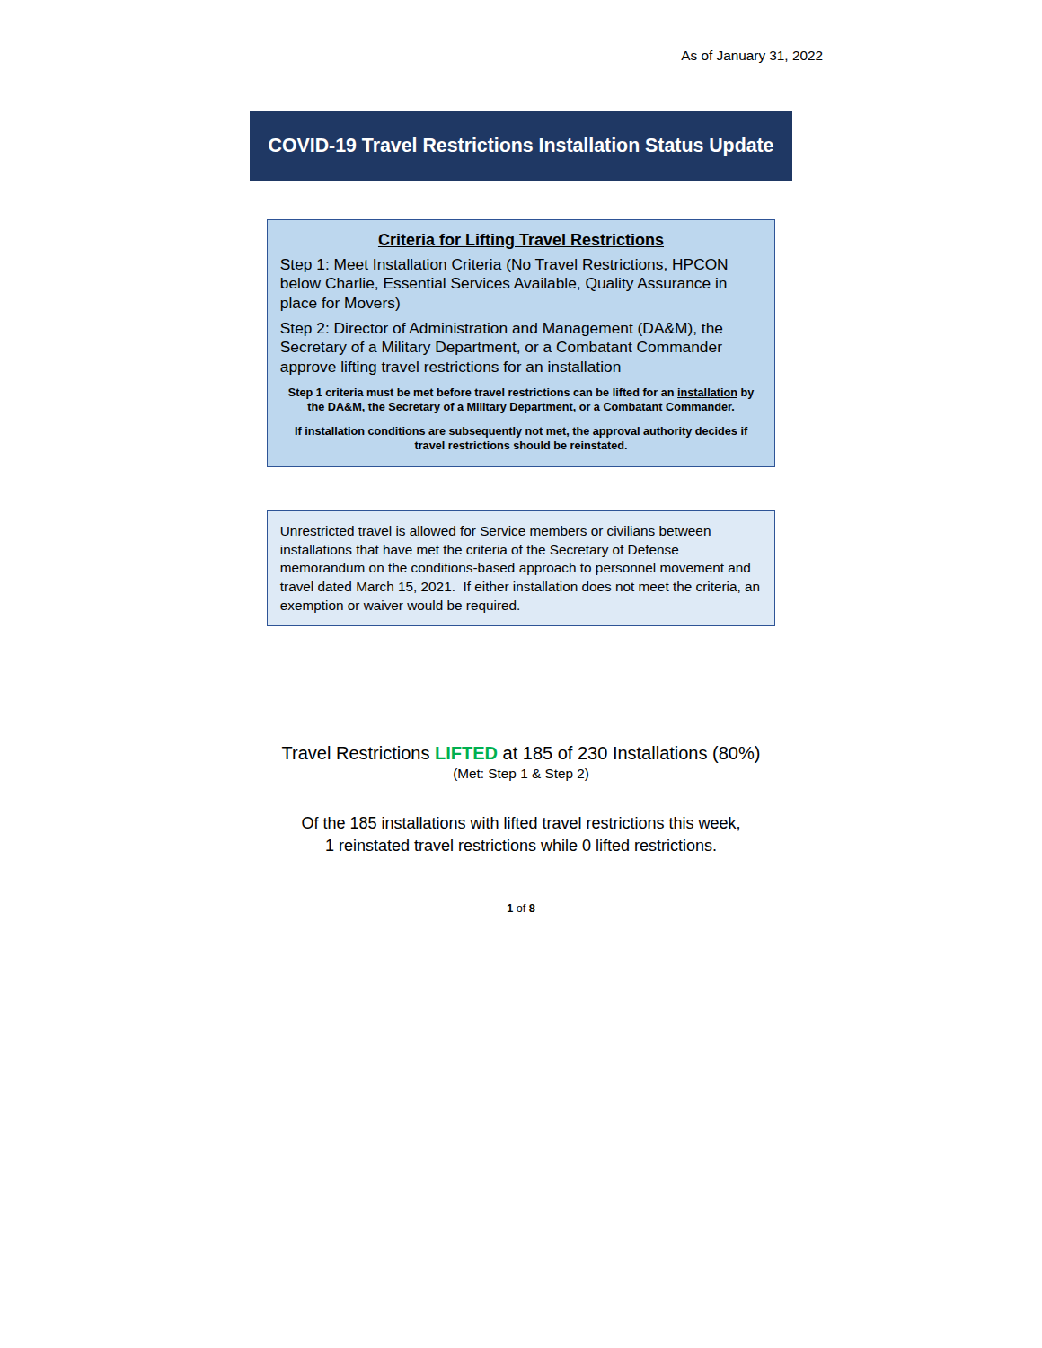As of January 31, 2022
COVID-19 Travel Restrictions Installation Status Update
Criteria for Lifting Travel Restrictions
Step 1: Meet Installation Criteria (No Travel Restrictions, HPCON below Charlie, Essential Services Available, Quality Assurance in place for Movers)
Step 2: Director of Administration and Management (DA&M), the Secretary of a Military Department, or a Combatant Commander approve lifting travel restrictions for an installation
Step 1 criteria must be met before travel restrictions can be lifted for an installation by the DA&M, the Secretary of a Military Department, or a Combatant Commander.
If installation conditions are subsequently not met, the approval authority decides if travel restrictions should be reinstated.
Unrestricted travel is allowed for Service members or civilians between installations that have met the criteria of the Secretary of Defense memorandum on the conditions-based approach to personnel movement and travel dated March 15, 2021. If either installation does not meet the criteria, an exemption or waiver would be required.
Travel Restrictions LIFTED at 185 of 230 Installations (80%)
(Met: Step 1 & Step 2)
Of the 185 installations with lifted travel restrictions this week,
1 reinstated travel restrictions while 0 lifted restrictions.
1 of 8